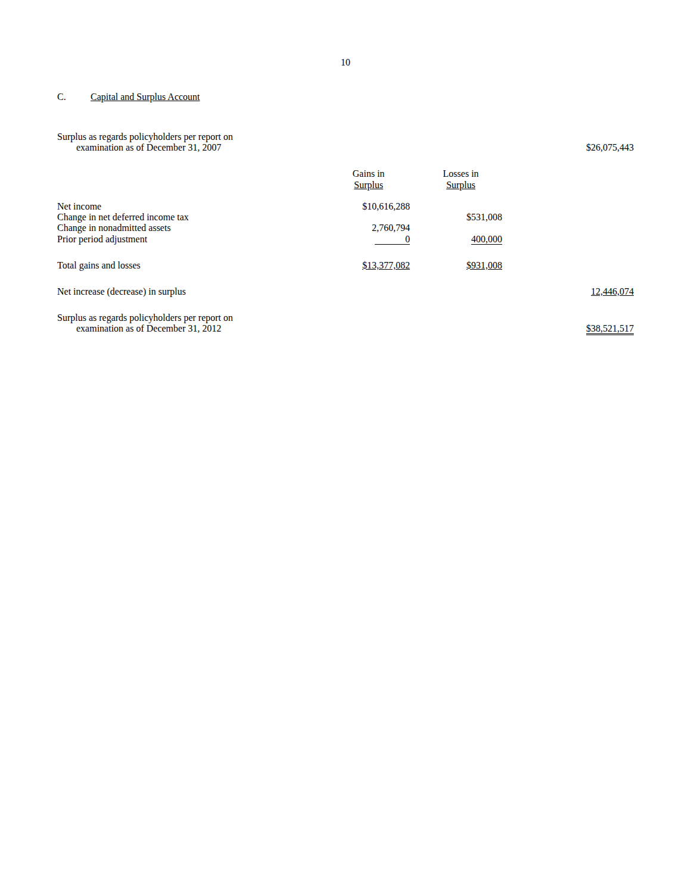10
C. Capital and Surplus Account
| Surplus as regards policyholders per report on | | | |
| examination as of December 31, 2007 | | | $26,075,443 |
| | Gains in | Losses in | |
| | Surplus | Surplus | |
| Net income | $10,616,288 | | |
| Change in net deferred income tax | | $531,008 | |
| Change in nonadmitted assets | 2,760,794 | | |
| Prior period adjustment | 0 | 400,000 | |
| Total gains and losses | $13,377,082 | $931,008 | |
| Net increase (decrease) in surplus | | | 12,446,074 |
| Surplus as regards policyholders per report on | | | |
| examination as of December 31, 2012 | | | $38,521,517 |